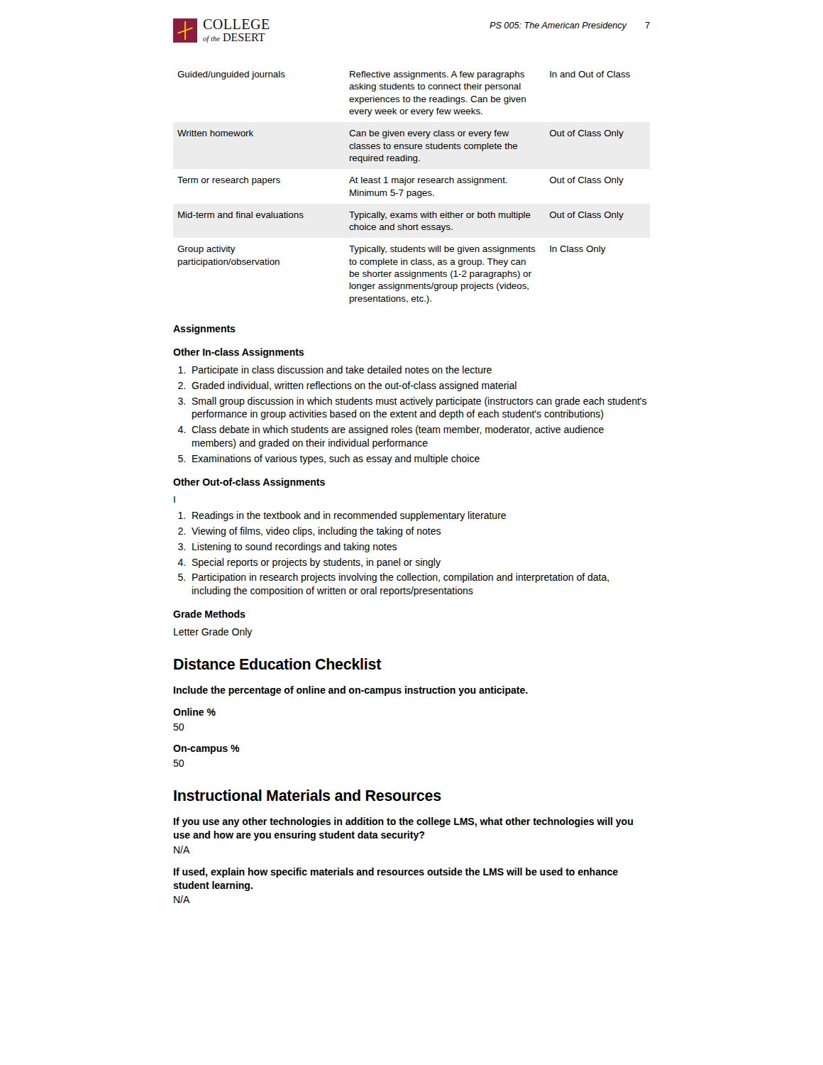COLLEGE of the DESERT
PS 005: The American Presidency 7
| Guided/unguided journals | Reflective assignments. A few paragraphs asking students to connect their personal experiences to the readings. Can be given every week or every few weeks. | In and Out of Class |
| Written homework | Can be given every class or every few classes to ensure students complete the required reading. | Out of Class Only |
| Term or research papers | At least 1 major research assignment. Minimum 5-7 pages. | Out of Class Only |
| Mid-term and final evaluations | Typically, exams with either or both multiple choice and short essays. | Out of Class Only |
| Group activity participation/observation | Typically, students will be given assignments to complete in class, as a group. They can be shorter assignments (1-2 paragraphs) or longer assignments/group projects (videos, presentations, etc.). | In Class Only |
Assignments
Other In-class Assignments
Participate in class discussion and take detailed notes on the lecture
Graded individual, written reflections on the out-of-class assigned material
Small group discussion in which students must actively participate (instructors can grade each student's performance in group activities based on the extent and depth of each student's contributions)
Class debate in which students are assigned roles (team member, moderator, active audience members) and graded on their individual performance
Examinations of various types, such as essay and multiple choice
Other Out-of-class Assignments
I
Readings in the textbook and in recommended supplementary literature
Viewing of films, video clips, including the taking of notes
Listening to sound recordings and taking notes
Special reports or projects by students, in panel or singly
Participation in research projects involving the collection, compilation and interpretation of data, including the composition of written or oral reports/presentations
Grade Methods
Letter Grade Only
Distance Education Checklist
Include the percentage of online and on-campus instruction you anticipate.
Online %
50
On-campus %
50
Instructional Materials and Resources
If you use any other technologies in addition to the college LMS, what other technologies will you use and how are you ensuring student data security?
N/A
If used, explain how specific materials and resources outside the LMS will be used to enhance student learning.
N/A